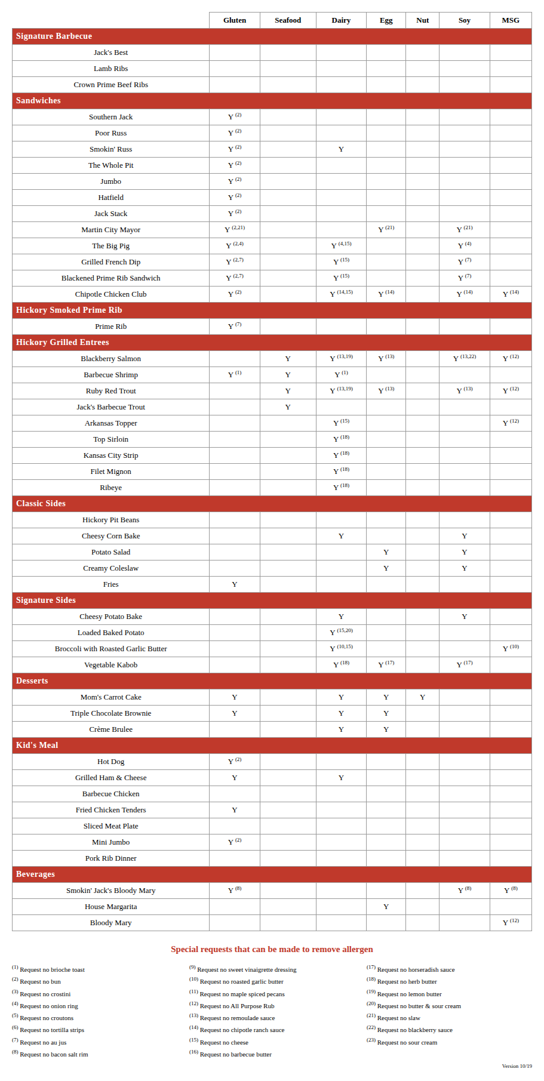| | Gluten | Seafood | Dairy | Egg | Nut | Soy | MSG |
| --- | --- | --- | --- | --- | --- | --- | --- |
| Signature Barbecue |
| Jack's Best | | | | | | | |
| Lamb Ribs | | | | | | | |
| Crown Prime Beef Ribs | | | | | | | |
| Sandwiches |
| Southern Jack | Y (2) | | | | | | |
| Poor Russ | Y (2) | | | | | | |
| Smokin' Russ | Y (2) | | Y | | | | |
| The Whole Pit | Y (2) | | | | | | |
| Jumbo | Y (2) | | | | | | |
| Hatfield | Y (2) | | | | | | |
| Jack Stack | Y (2) | | | | | | |
| Martin City Mayor | Y (2,21) | | | Y (21) | | Y (21) | |
| The Big Pig | Y (2,4) | | Y (4,15) | | | Y (4) | |
| Grilled French Dip | Y (2,7) | | Y (15) | | | Y (7) | |
| Blackened Prime Rib Sandwich | Y (2,7) | | Y (15) | | | Y (7) | |
| Chipotle Chicken Club | Y (2) | | Y (14,15) | Y (14) | | Y (14) | Y (14) |
| Hickory Smoked Prime Rib |
| Prime Rib | Y (7) | | | | | | |
| Hickory Grilled Entrees |
| Blackberry Salmon | | Y | Y (13,19) | Y (13) | | Y (13,22) | Y (12) |
| Barbecue Shrimp | Y (1) | Y | Y (1) | | | | |
| Ruby Red Trout | | Y | Y (13,19) | Y (13) | | Y (13) | Y (12) |
| Jack's Barbecue Trout | | Y | | | | | |
| Arkansas Topper | | | Y (15) | | | | Y (12) |
| Top Sirloin | | | Y (18) | | | | |
| Kansas City Strip | | | Y (18) | | | | |
| Filet Mignon | | | Y (18) | | | | |
| Ribeye | | | Y (18) | | | | |
| Classic Sides |
| Hickory Pit Beans | | | | | | | |
| Cheesy Corn Bake | | | Y | | | Y | |
| Potato Salad | | | | Y | | Y | |
| Creamy Coleslaw | | | | Y | | Y | |
| Fries | Y | | | | | | |
| Signature Sides |
| Cheesy Potato Bake | | | Y | | | Y | |
| Loaded Baked Potato | | | Y (15,20) | | | | |
| Broccoli with Roasted Garlic Butter | | | Y (10,15) | | | | Y (10) |
| Vegetable Kabob | | | Y (18) | Y (17) | | Y (17) | |
| Desserts |
| Mom's Carrot Cake | Y | | Y | Y | Y | | |
| Triple Chocolate Brownie | Y | | Y | Y | | | |
| Crème Brulee | | | Y | Y | | | |
| Kid's Meal |
| Hot Dog | Y (2) | | | | | | |
| Grilled Ham & Cheese | Y | | Y | | | | |
| Barbecue Chicken | | | | | | | |
| Fried Chicken Tenders | Y | | | | | | |
| Sliced Meat Plate | | | | | | | |
| Mini Jumbo | Y (2) | | | | | | |
| Pork Rib Dinner | | | | | | | |
| Beverages |
| Smokin' Jack's Bloody Mary | Y (8) | | | | | Y (8) | Y (8) |
| House Margarita | | | | Y | | | |
| Bloody Mary | | | | | | | Y (12) |
Special requests that can be made to remove allergen
(1) Request no brioche toast
(2) Request no bun
(3) Request no crostini
(4) Request no onion ring
(5) Request no croutons
(6) Request no tortilla strips
(7) Request no au jus
(8) Request no bacon salt rim
(9) Request no sweet vinaigrette dressing
(10) Request no roasted garlic butter
(11) Request no maple spiced pecans
(12) Request no All Purpose Rub
(13) Request no remoulade sauce
(14) Request no chipotle ranch sauce
(15) Request no cheese
(16) Request no barbecue butter
(17) Request no horseradish sauce
(18) Request no herb butter
(19) Request no lemon butter
(20) Request no butter & sour cream
(21) Request no slaw
(22) Request no blackberry sauce
(23) Request no sour cream
Version 10/19